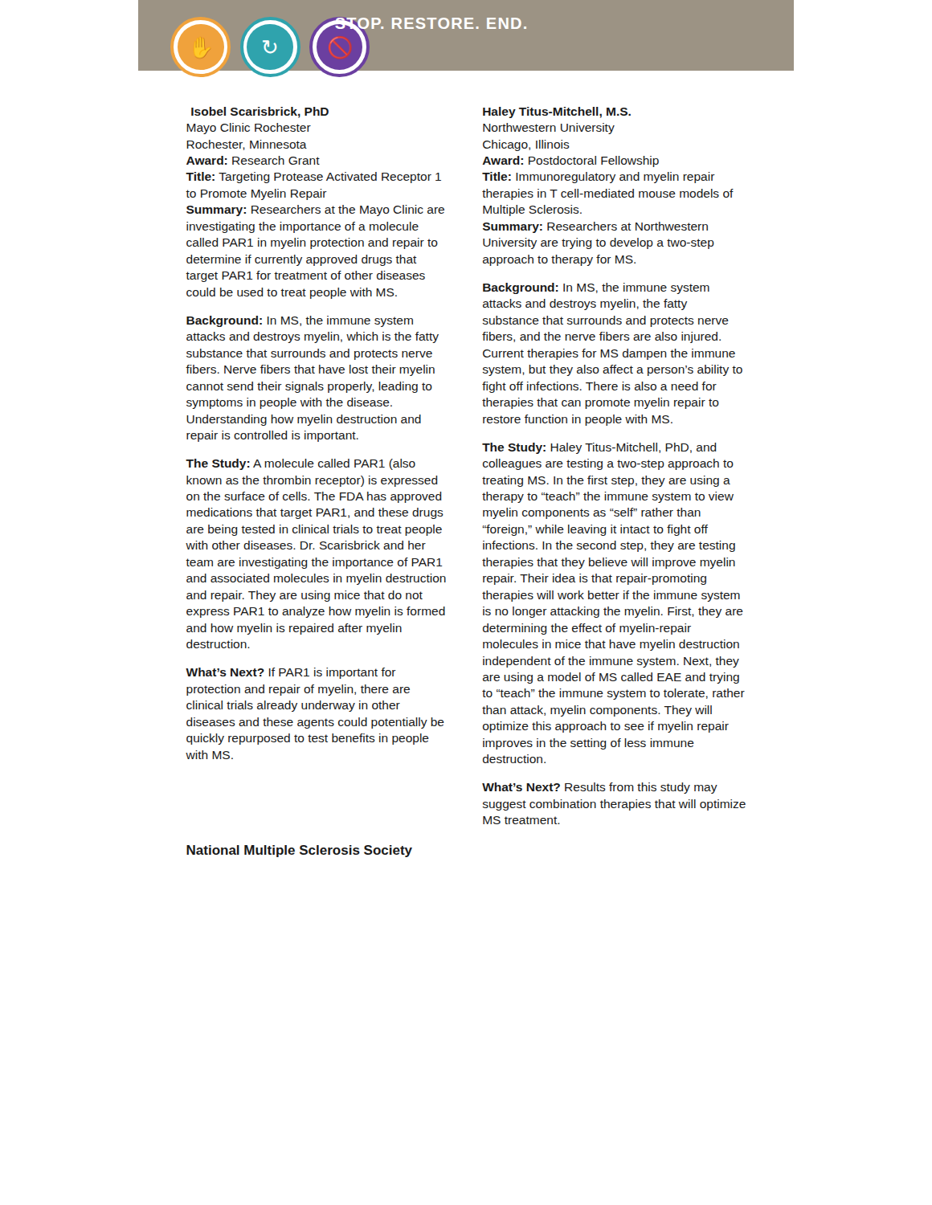✋
↻
🚫
Stop. Restore. End.
Isobel Scarisbrick, PhD
Mayo Clinic Rochester
Rochester, Minnesota
Award: Research Grant
Title: Targeting Protease Activated Receptor 1 to Promote Myelin Repair
Summary: Researchers at the Mayo Clinic are investigating the importance of a molecule called PAR1 in myelin protection and repair to determine if currently approved drugs that target PAR1 for treatment of other diseases could be used to treat people with MS.
Background: In MS, the immune system attacks and destroys myelin, which is the fatty substance that surrounds and protects nerve fibers. Nerve fibers that have lost their myelin cannot send their signals properly, leading to symptoms in people with the disease. Understanding how myelin destruction and repair is controlled is important.
The Study: A molecule called PAR1 (also known as the thrombin receptor) is expressed on the surface of cells. The FDA has approved medications that target PAR1, and these drugs are being tested in clinical trials to treat people with other diseases. Dr. Scarisbrick and her team are investigating the importance of PAR1 and associated molecules in myelin destruction and repair. They are using mice that do not express PAR1 to analyze how myelin is formed and how myelin is repaired after myelin destruction.
What’s Next? If PAR1 is important for protection and repair of myelin, there are clinical trials already underway in other diseases and these agents could potentially be quickly repurposed to test benefits in people with MS.
Haley Titus-Mitchell, M.S.
Northwestern University
Chicago, Illinois
Award: Postdoctoral Fellowship
Title: Immunoregulatory and myelin repair therapies in T cell-mediated mouse models of Multiple Sclerosis.
Summary: Researchers at Northwestern University are trying to develop a two-step approach to therapy for MS.
Background: In MS, the immune system attacks and destroys myelin, the fatty substance that surrounds and protects nerve fibers, and the nerve fibers are also injured. Current therapies for MS dampen the immune system, but they also affect a person’s ability to fight off infections. There is also a need for therapies that can promote myelin repair to restore function in people with MS.
The Study: Haley Titus-Mitchell, PhD, and colleagues are testing a two-step approach to treating MS. In the first step, they are using a therapy to “teach” the immune system to view myelin components as “self” rather than “foreign,” while leaving it intact to fight off infections. In the second step, they are testing therapies that they believe will improve myelin repair. Their idea is that repair-promoting therapies will work better if the immune system is no longer attacking the myelin. First, they are determining the effect of myelin-repair molecules in mice that have myelin destruction independent of the immune system. Next, they are using a model of MS called EAE and trying to “teach” the immune system to tolerate, rather than attack, myelin components. They will optimize this approach to see if myelin repair improves in the setting of less immune destruction.
What’s Next? Results from this study may suggest combination therapies that will optimize MS treatment.
National Multiple Sclerosis Society